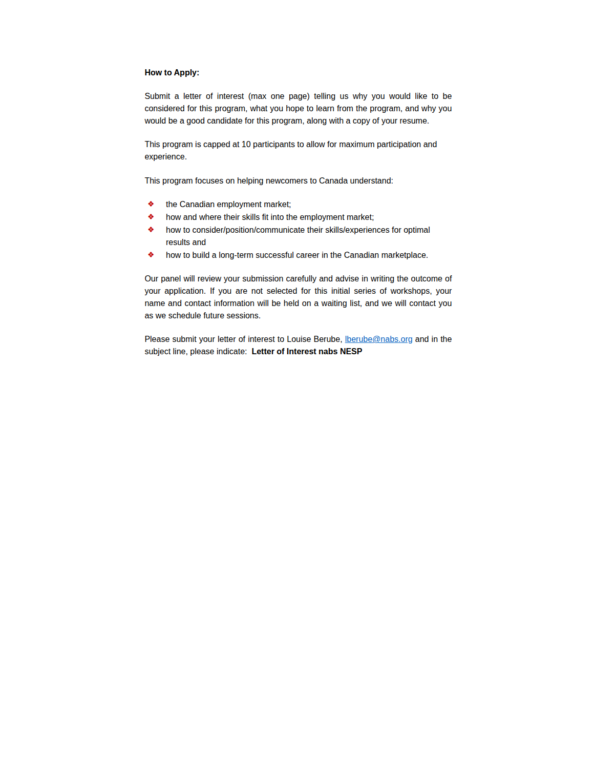How to Apply:
Submit a letter of interest (max one page) telling us why you would like to be considered for this program, what you hope to learn from the program, and why you would be a good candidate for this program, along with a copy of your resume.
This program is capped at 10 participants to allow for maximum participation and experience.
This program focuses on helping newcomers to Canada understand:
the Canadian employment market;
how and where their skills fit into the employment market;
how to consider/position/communicate their skills/experiences for optimal results and
how to build a long-term successful career in the Canadian marketplace.
Our panel will review your submission carefully and advise in writing the outcome of your application. If you are not selected for this initial series of workshops, your name and contact information will be held on a waiting list, and we will contact you as we schedule future sessions.
Please submit your letter of interest to Louise Berube, lberube@nabs.org and in the subject line, please indicate: Letter of Interest nabs NESP